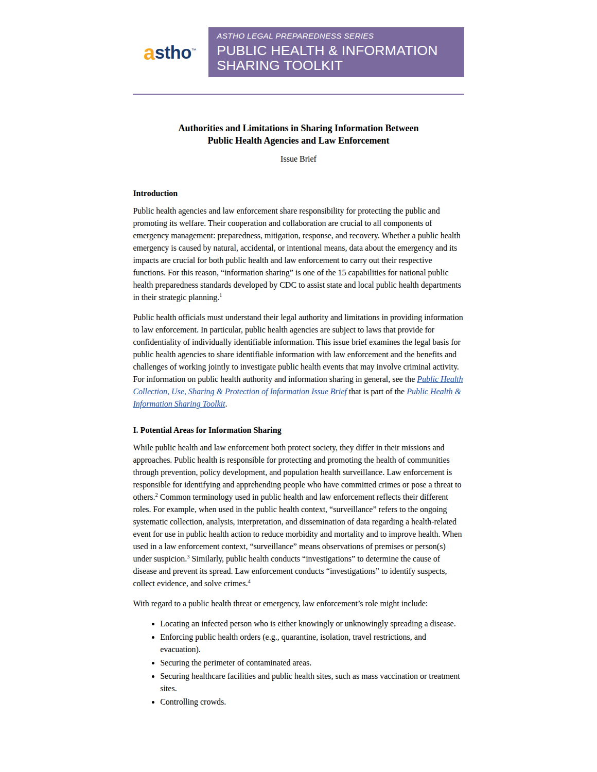astho™
ASTHO LEGAL PREPAREDNESS SERIES
PUBLIC HEALTH & INFORMATION SHARING TOOLKIT
Authorities and Limitations in Sharing Information Between
Public Health Agencies and Law Enforcement
Issue Brief
Introduction
Public health agencies and law enforcement share responsibility for protecting the public and promoting its welfare. Their cooperation and collaboration are crucial to all components of emergency management: preparedness, mitigation, response, and recovery. Whether a public health emergency is caused by natural, accidental, or intentional means, data about the emergency and its impacts are crucial for both public health and law enforcement to carry out their respective functions. For this reason, “information sharing” is one of the 15 capabilities for national public health preparedness standards developed by CDC to assist state and local public health departments in their strategic planning.1
Public health officials must understand their legal authority and limitations in providing information to law enforcement. In particular, public health agencies are subject to laws that provide for confidentiality of individually identifiable information. This issue brief examines the legal basis for public health agencies to share identifiable information with law enforcement and the benefits and challenges of working jointly to investigate public health events that may involve criminal activity. For information on public health authority and information sharing in general, see the Public Health Collection, Use, Sharing & Protection of Information Issue Brief that is part of the Public Health & Information Sharing Toolkit.
I. Potential Areas for Information Sharing
While public health and law enforcement both protect society, they differ in their missions and approaches. Public health is responsible for protecting and promoting the health of communities through prevention, policy development, and population health surveillance. Law enforcement is responsible for identifying and apprehending people who have committed crimes or pose a threat to others.2 Common terminology used in public health and law enforcement reflects their different roles. For example, when used in the public health context, “surveillance” refers to the ongoing systematic collection, analysis, interpretation, and dissemination of data regarding a health-related event for use in public health action to reduce morbidity and mortality and to improve health. When used in a law enforcement context, “surveillance” means observations of premises or person(s) under suspicion.3 Similarly, public health conducts “investigations” to determine the cause of disease and prevent its spread. Law enforcement conducts “investigations” to identify suspects, collect evidence, and solve crimes.4
With regard to a public health threat or emergency, law enforcement’s role might include:
Locating an infected person who is either knowingly or unknowingly spreading a disease.
Enforcing public health orders (e.g., quarantine, isolation, travel restrictions, and evacuation).
Securing the perimeter of contaminated areas.
Securing healthcare facilities and public health sites, such as mass vaccination or treatment sites.
Controlling crowds.